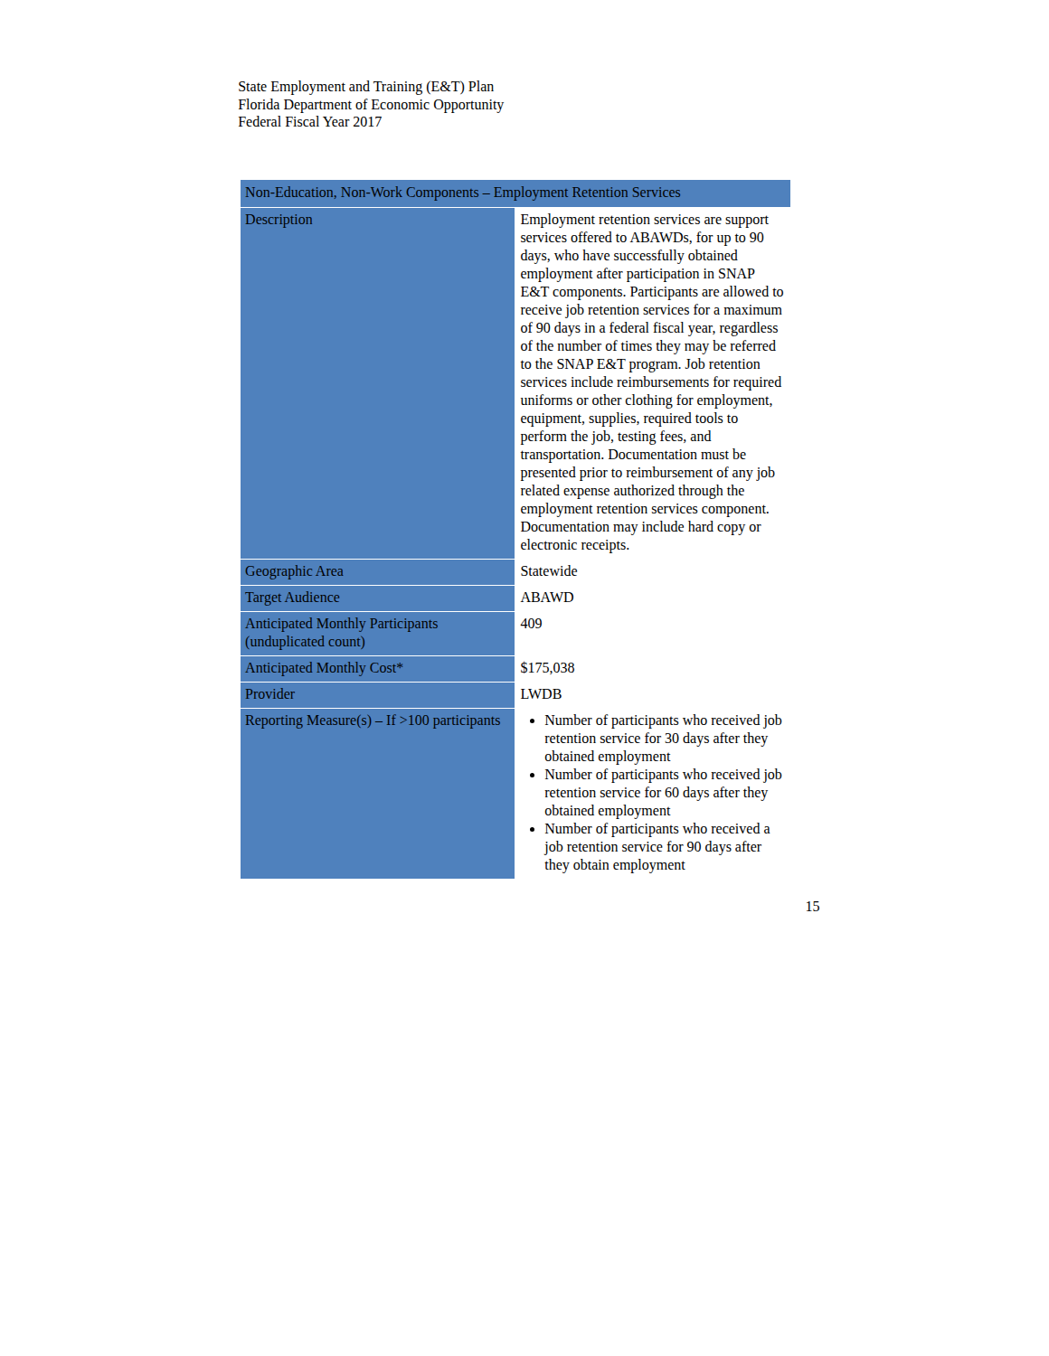State Employment and Training (E&T) Plan
Florida Department of Economic Opportunity
Federal Fiscal Year 2017
| Non-Education, Non-Work Components – Employment Retention Services |
| --- |
| Description | Employment retention services are support services offered to ABAWDs, for up to 90 days, who have successfully obtained employment after participation in SNAP E&T components. Participants are allowed to receive job retention services for a maximum of 90 days in a federal fiscal year, regardless of the number of times they may be referred to the SNAP E&T program. Job retention services include reimbursements for required uniforms or other clothing for employment, equipment, supplies, required tools to perform the job, testing fees, and transportation. Documentation must be presented prior to reimbursement of any job related expense authorized through the employment retention services component. Documentation may include hard copy or electronic receipts. |
| Geographic Area | Statewide |
| Target Audience | ABAWD |
| Anticipated Monthly Participants (unduplicated count) | 409 |
| Anticipated Monthly Cost* | $175,038 |
| Provider | LWDB |
| Reporting Measure(s) – If >100 participants | Number of participants who received job retention service for 30 days after they obtained employment Number of participants who received job retention service for 60 days after they obtained employment Number of participants who received a job retention service for 90 days after they obtain employment |
15